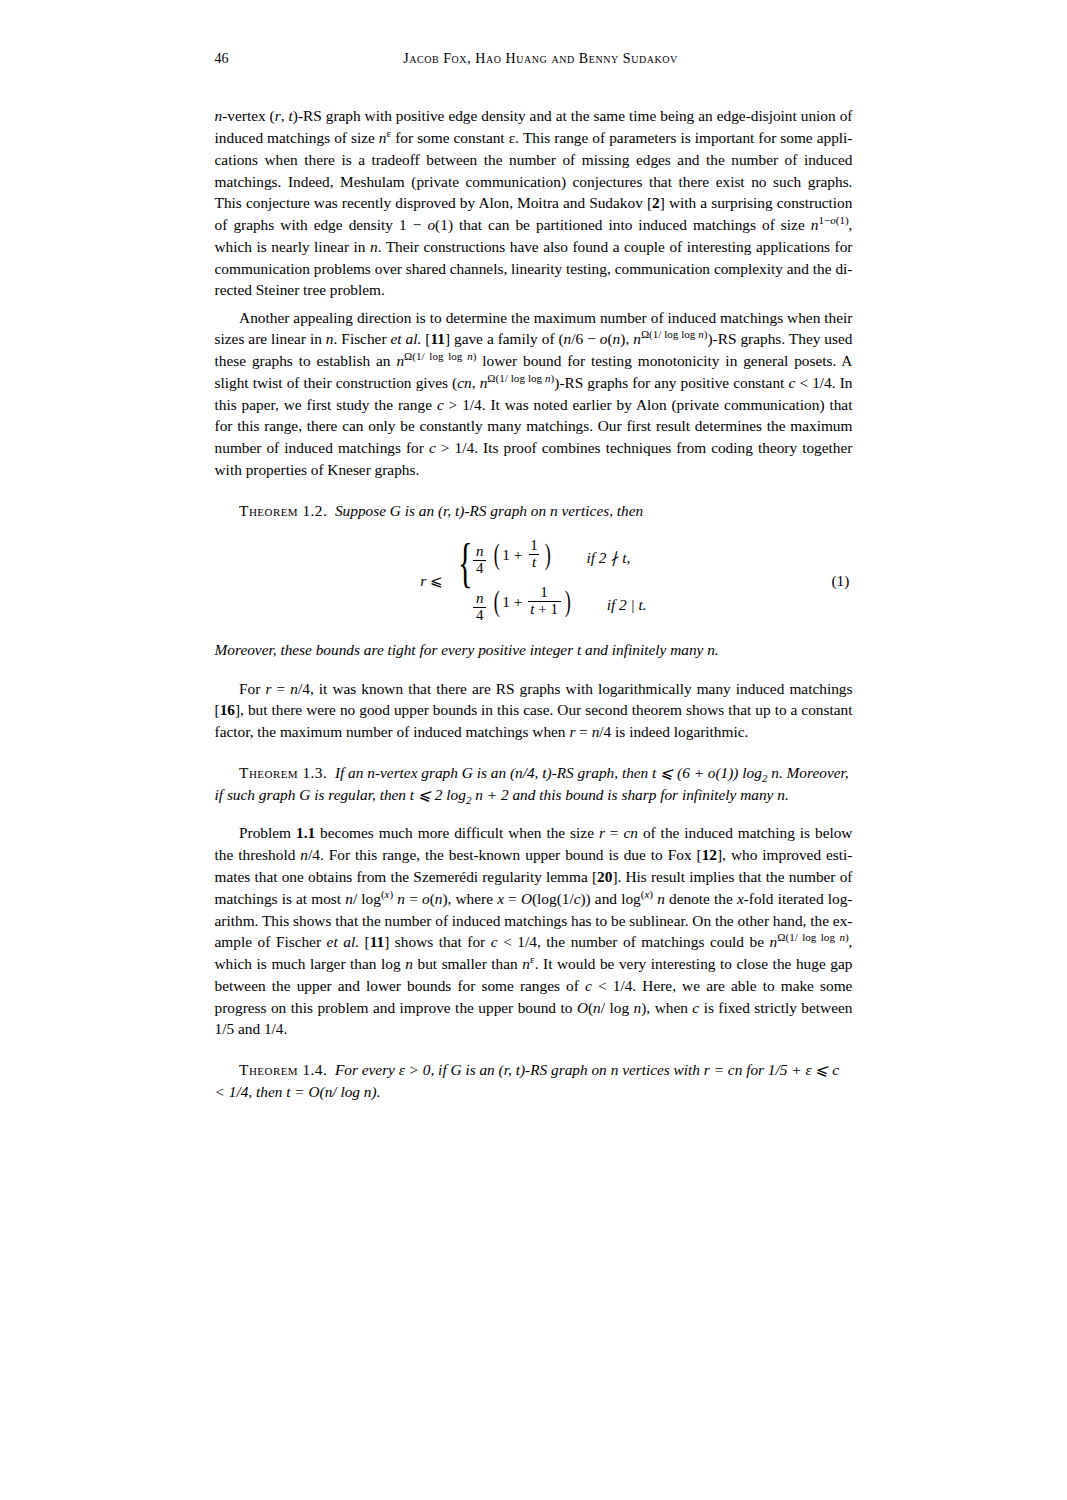46 Jacob Fox, Hao Huang and Benny Sudakov
n-vertex (r, t)-RS graph with positive edge density and at the same time being an edge-disjoint union of induced matchings of size nε for some constant ε. This range of parameters is important for some applications when there is a tradeoff between the number of missing edges and the number of induced matchings. Indeed, Meshulam (private communication) conjectures that there exist no such graphs. This conjecture was recently disproved by Alon, Moitra and Sudakov [2] with a surprising construction of graphs with edge density 1 − o(1) that can be partitioned into induced matchings of size n1−o(1), which is nearly linear in n. Their constructions have also found a couple of interesting applications for communication problems over shared channels, linearity testing, communication complexity and the directed Steiner tree problem.
Another appealing direction is to determine the maximum number of induced matchings when their sizes are linear in n. Fischer et al. [11] gave a family of (n/6 − o(n), nΩ(1/ log log n))-RS graphs. They used these graphs to establish an nΩ(1/ log log n) lower bound for testing monotonicity in general posets. A slight twist of their construction gives (cn, nΩ(1/ log log n))-RS graphs for any positive constant c < 1/4. In this paper, we first study the range c > 1/4. It was noted earlier by Alon (private communication) that for this range, there can only be constantly many matchings. Our first result determines the maximum number of induced matchings for c > 1/4. Its proof combines techniques from coding theory together with properties of Kneser graphs.
Theorem 1.2. Suppose G is an (r, t)-RS graph on n vertices, then
r ⩽ { n 4 ( 1 + 1 t ) if 2 ∤ t, n 4 ( 1 + 1 t + 1 ) if 2 | t.
(1)
Moreover, these bounds are tight for every positive integer t and infinitely many n.
For r = n/4, it was known that there are RS graphs with logarithmically many induced matchings [16], but there were no good upper bounds in this case. Our second theorem shows that up to a constant factor, the maximum number of induced matchings when r = n/4 is indeed logarithmic.
Theorem 1.3. If an n-vertex graph G is an (n/4, t)-RS graph, then t ⩽ (6 + o(1)) log2 n. Moreover, if such graph G is regular, then t ⩽ 2 log2 n + 2 and this bound is sharp for infinitely many n.
Problem 1.1 becomes much more difficult when the size r = cn of the induced matching is below the threshold n/4. For this range, the best-known upper bound is due to Fox [12], who improved estimates that one obtains from the Szemerédi regularity lemma [20]. His result implies that the number of matchings is at most n/ log(x) n = o(n), where x = O(log(1/c)) and log(x) n denote the x-fold iterated logarithm. This shows that the number of induced matchings has to be sublinear. On the other hand, the example of Fischer et al. [11] shows that for c < 1/4, the number of matchings could be nΩ(1/ log log n), which is much larger than log n but smaller than nε. It would be very interesting to close the huge gap between the upper and lower bounds for some ranges of c < 1/4. Here, we are able to make some progress on this problem and improve the upper bound to O(n/ log n), when c is fixed strictly between 1/5 and 1/4.
Theorem 1.4. For every ε > 0, if G is an (r, t)-RS graph on n vertices with r = cn for 1/5 + ε ⩽ c < 1/4, then t = O(n/ log n).